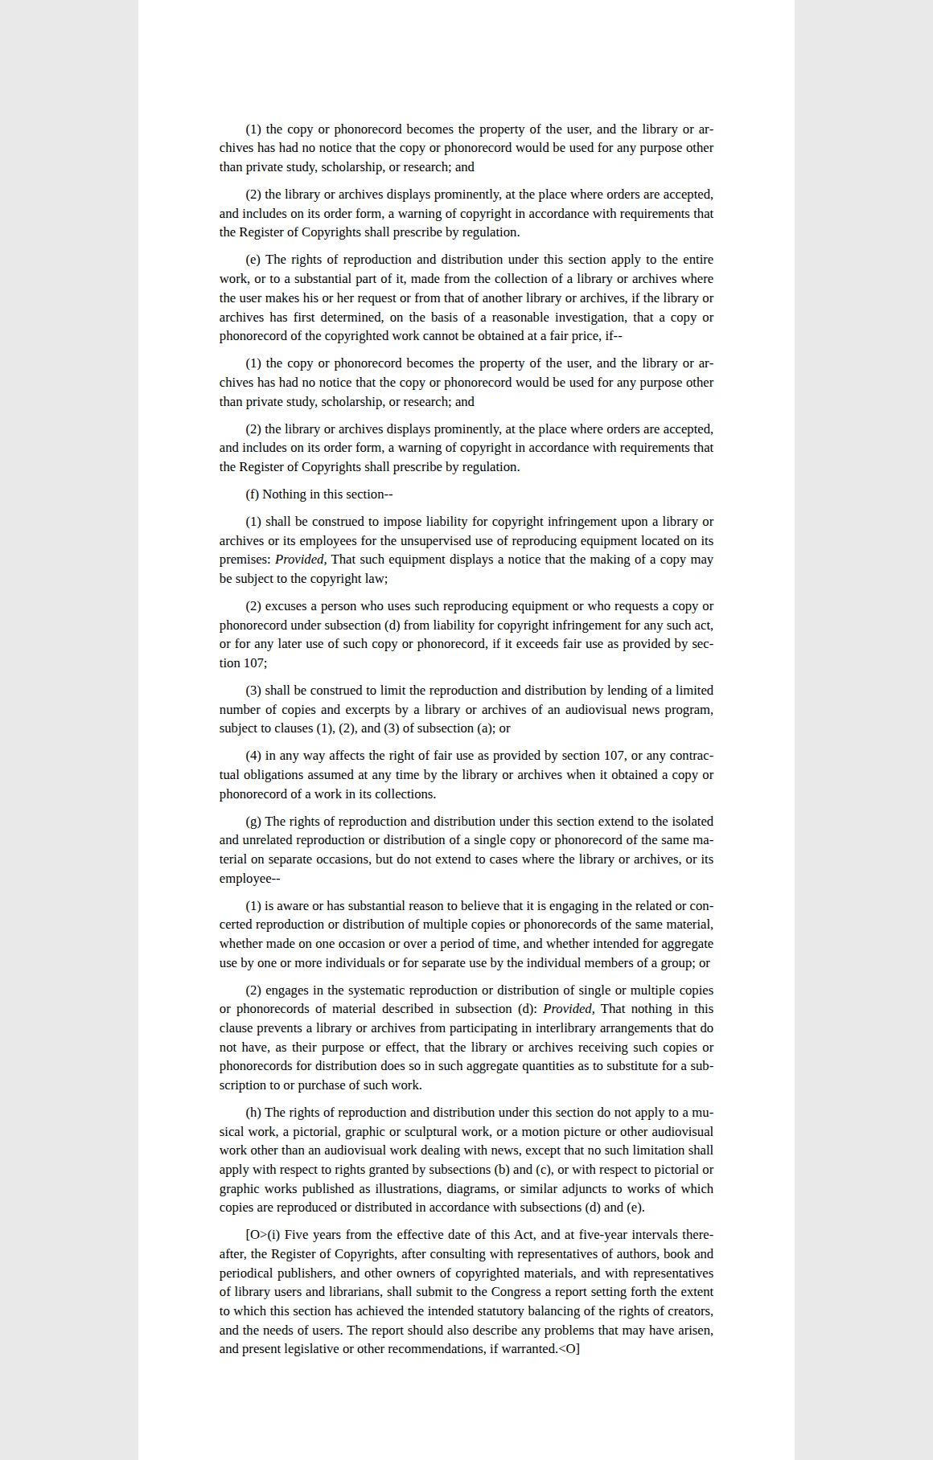(1) the copy or phonorecord becomes the property of the user, and the library or archives has had no notice that the copy or phonorecord would be used for any purpose other than private study, scholarship, or research; and
(2) the library or archives displays prominently, at the place where orders are accepted, and includes on its order form, a warning of copyright in accordance with requirements that the Register of Copyrights shall prescribe by regulation.
(e) The rights of reproduction and distribution under this section apply to the entire work, or to a substantial part of it, made from the collection of a library or archives where the user makes his or her request or from that of another library or archives, if the library or archives has first determined, on the basis of a reasonable investigation, that a copy or phonorecord of the copyrighted work cannot be obtained at a fair price, if--
(1) the copy or phonorecord becomes the property of the user, and the library or archives has had no notice that the copy or phonorecord would be used for any purpose other than private study, scholarship, or research; and
(2) the library or archives displays prominently, at the place where orders are accepted, and includes on its order form, a warning of copyright in accordance with requirements that the Register of Copyrights shall prescribe by regulation.
(f) Nothing in this section--
(1) shall be construed to impose liability for copyright infringement upon a library or archives or its employees for the unsupervised use of reproducing equipment located on its premises: Provided, That such equipment displays a notice that the making of a copy may be subject to the copyright law;
(2) excuses a person who uses such reproducing equipment or who requests a copy or phonorecord under subsection (d) from liability for copyright infringement for any such act, or for any later use of such copy or phonorecord, if it exceeds fair use as provided by section 107;
(3) shall be construed to limit the reproduction and distribution by lending of a limited number of copies and excerpts by a library or archives of an audiovisual news program, subject to clauses (1), (2), and (3) of subsection (a); or
(4) in any way affects the right of fair use as provided by section 107, or any contractual obligations assumed at any time by the library or archives when it obtained a copy or phonorecord of a work in its collections.
(g) The rights of reproduction and distribution under this section extend to the isolated and unrelated reproduction or distribution of a single copy or phonorecord of the same material on separate occasions, but do not extend to cases where the library or archives, or its employee--
(1) is aware or has substantial reason to believe that it is engaging in the related or concerted reproduction or distribution of multiple copies or phonorecords of the same material, whether made on one occasion or over a period of time, and whether intended for aggregate use by one or more individuals or for separate use by the individual members of a group; or
(2) engages in the systematic reproduction or distribution of single or multiple copies or phonorecords of material described in subsection (d): Provided, That nothing in this clause prevents a library or archives from participating in interlibrary arrangements that do not have, as their purpose or effect, that the library or archives receiving such copies or phonorecords for distribution does so in such aggregate quantities as to substitute for a subscription to or purchase of such work.
(h) The rights of reproduction and distribution under this section do not apply to a musical work, a pictorial, graphic or sculptural work, or a motion picture or other audiovisual work other than an audiovisual work dealing with news, except that no such limitation shall apply with respect to rights granted by subsections (b) and (c), or with respect to pictorial or graphic works published as illustrations, diagrams, or similar adjuncts to works of which copies are reproduced or distributed in accordance with subsections (d) and (e).
[O>(i) Five years from the effective date of this Act, and at five-year intervals thereafter, the Register of Copyrights, after consulting with representatives of authors, book and periodical publishers, and other owners of copyrighted materials, and with representatives of library users and librarians, shall submit to the Congress a report setting forth the extent to which this section has achieved the intended statutory balancing of the rights of creators, and the needs of users. The report should also describe any problems that may have arisen, and present legislative or other recommendations, if warranted.<O]